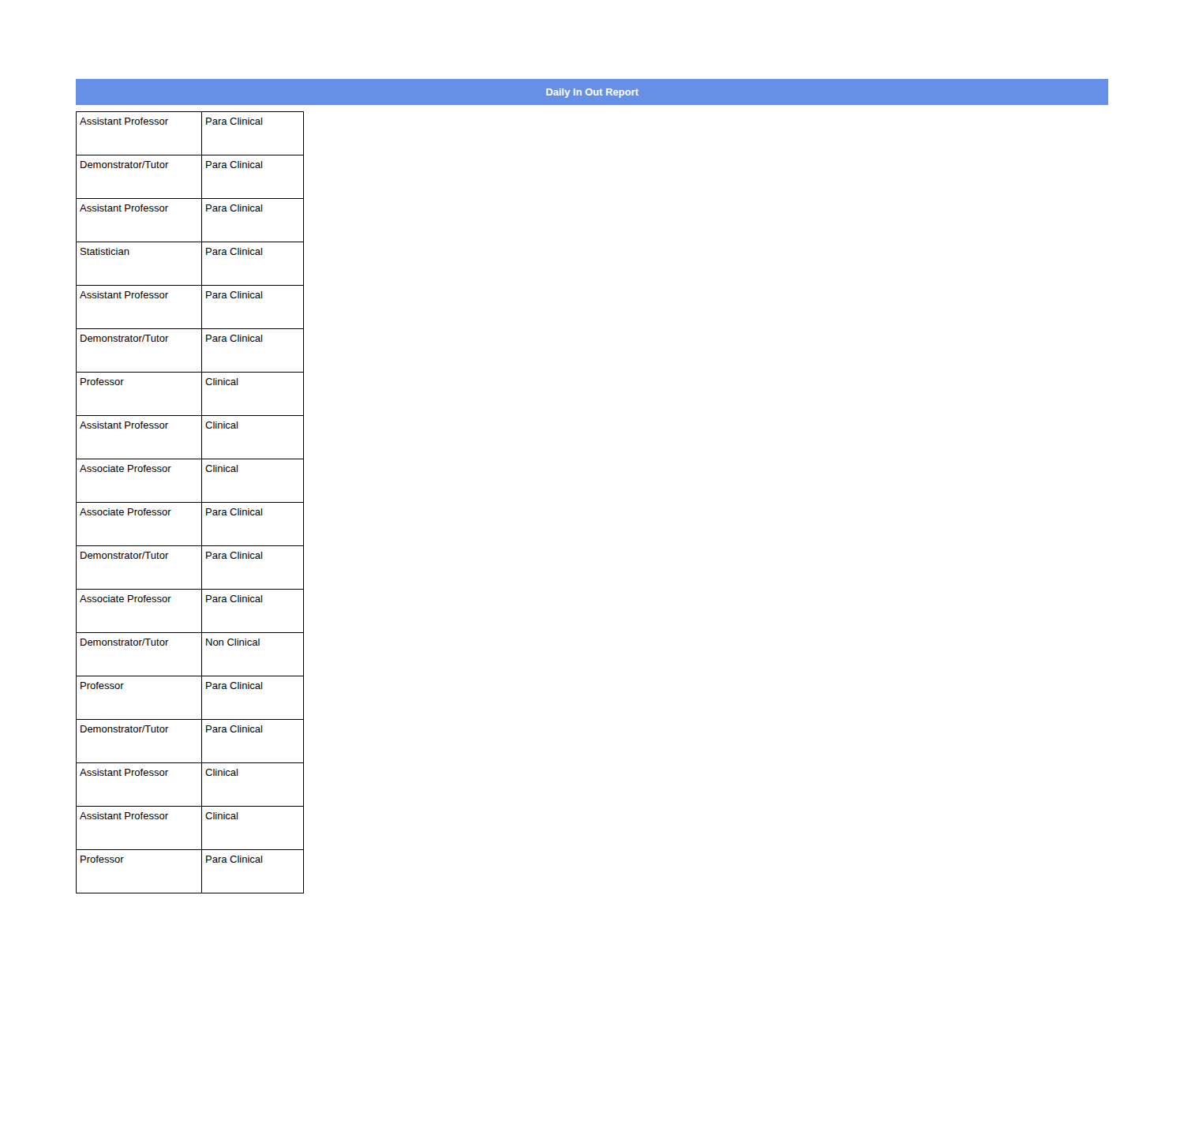Daily In Out Report
| Assistant Professor | Para Clinical |
| Demonstrator/Tutor | Para Clinical |
| Assistant Professor | Para Clinical |
| Statistician | Para Clinical |
| Assistant Professor | Para Clinical |
| Demonstrator/Tutor | Para Clinical |
| Professor | Clinical |
| Assistant Professor | Clinical |
| Associate Professor | Clinical |
| Associate Professor | Para Clinical |
| Demonstrator/Tutor | Para Clinical |
| Associate Professor | Para Clinical |
| Demonstrator/Tutor | Non Clinical |
| Professor | Para Clinical |
| Demonstrator/Tutor | Para Clinical |
| Assistant Professor | Clinical |
| Assistant Professor | Clinical |
| Professor | Para Clinical |